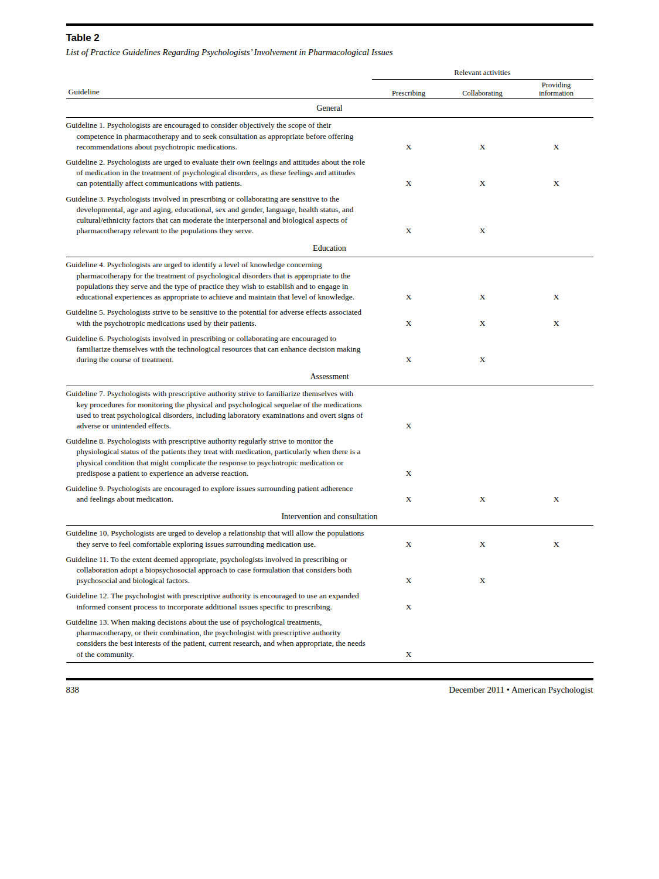Table 2
List of Practice Guidelines Regarding Psychologists’ Involvement in Pharmacological Issues
| | Relevant activities |
| --- | --- |
| Guideline | Prescribing | Collaborating | Providing information |
| General |
| Guideline 1. Psychologists are encouraged to consider objectively the scope of their competence in pharmacotherapy and to seek consultation as appropriate before offering recommendations about psychotropic medications. | X | X | X |
| Guideline 2. Psychologists are urged to evaluate their own feelings and attitudes about the role of medication in the treatment of psychological disorders, as these feelings and attitudes can potentially affect communications with patients. | X | X | X |
| Guideline 3. Psychologists involved in prescribing or collaborating are sensitive to the developmental, age and aging, educational, sex and gender, language, health status, and cultural/ethnicity factors that can moderate the interpersonal and biological aspects of pharmacotherapy relevant to the populations they serve. | X | X | |
| Education |
| Guideline 4. Psychologists are urged to identify a level of knowledge concerning pharmacotherapy for the treatment of psychological disorders that is appropriate to the populations they serve and the type of practice they wish to establish and to engage in educational experiences as appropriate to achieve and maintain that level of knowledge. | X | X | X |
| Guideline 5. Psychologists strive to be sensitive to the potential for adverse effects associated with the psychotropic medications used by their patients. | X | X | X |
| Guideline 6. Psychologists involved in prescribing or collaborating are encouraged to familiarize themselves with the technological resources that can enhance decision making during the course of treatment. | X | X | |
| Assessment |
| Guideline 7. Psychologists with prescriptive authority strive to familiarize themselves with key procedures for monitoring the physical and psychological sequelae of the medications used to treat psychological disorders, including laboratory examinations and overt signs of adverse or unintended effects. | X | | |
| Guideline 8. Psychologists with prescriptive authority regularly strive to monitor the physiological status of the patients they treat with medication, particularly when there is a physical condition that might complicate the response to psychotropic medication or predispose a patient to experience an adverse reaction. | X | | |
| Guideline 9. Psychologists are encouraged to explore issues surrounding patient adherence and feelings about medication. | X | X | X |
| Intervention and consultation |
| Guideline 10. Psychologists are urged to develop a relationship that will allow the populations they serve to feel comfortable exploring issues surrounding medication use. | X | X | X |
| Guideline 11. To the extent deemed appropriate, psychologists involved in prescribing or collaboration adopt a biopsychosocial approach to case formulation that considers both psychosocial and biological factors. | X | X | |
| Guideline 12. The psychologist with prescriptive authority is encouraged to use an expanded informed consent process to incorporate additional issues specific to prescribing. | X | | |
| Guideline 13. When making decisions about the use of psychological treatments, pharmacotherapy, or their combination, the psychologist with prescriptive authority considers the best interests of the patient, current research, and when appropriate, the needs of the community. | X | | |
838 December 2011 • American Psychologist